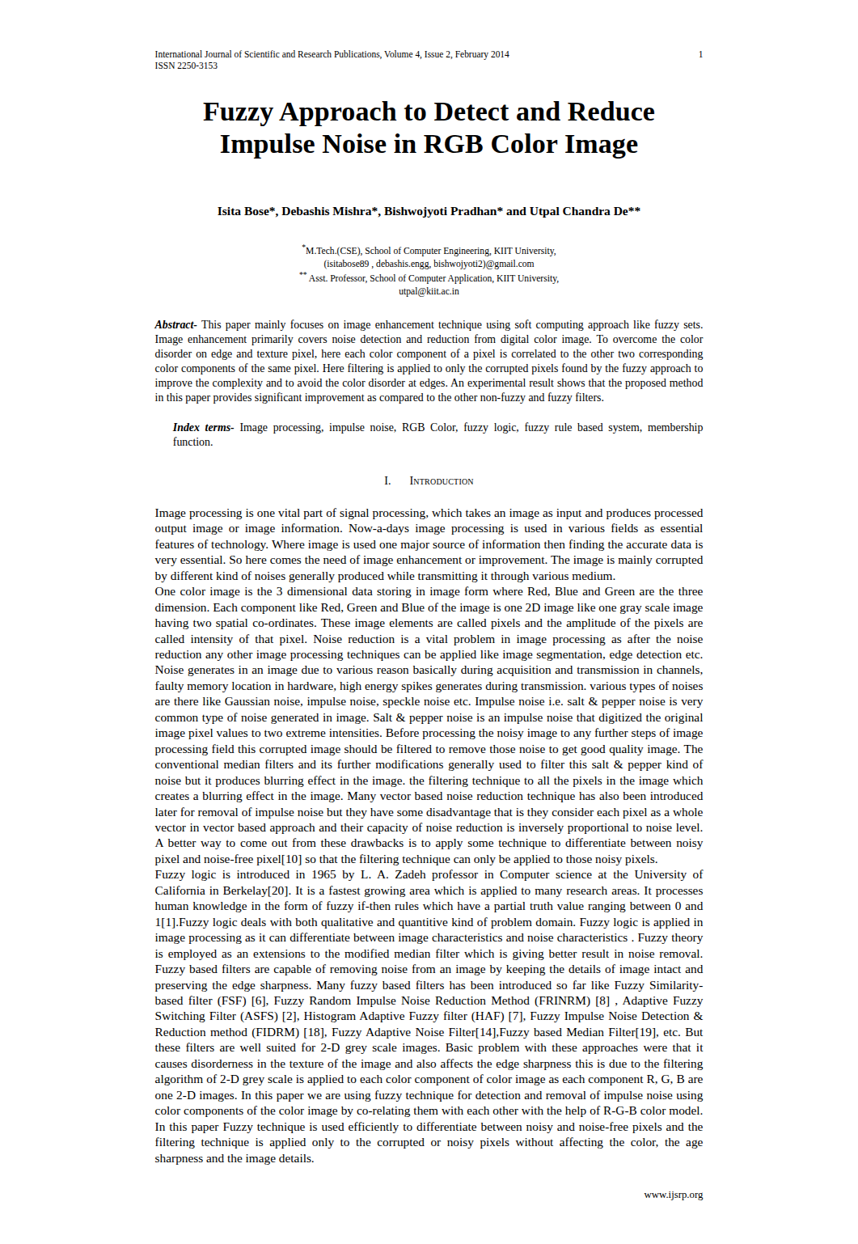International Journal of Scientific and Research Publications, Volume 4, Issue 2, February 2014
ISSN 2250-3153 1
Fuzzy Approach to Detect and Reduce Impulse Noise in RGB Color Image
Isita Bose*, Debashis Mishra*, Bishwojyoti Pradhan* and Utpal Chandra De**
*M.Tech.(CSE), School of Computer Engineering, KIIT University,
(isitabose89 , debashis.engg, bishwojyoti2)@gmail.com
** Asst. Professor, School of Computer Application, KIIT University,
utpal@kiit.ac.in
Abstract- This paper mainly focuses on image enhancement technique using soft computing approach like fuzzy sets. Image enhancement primarily covers noise detection and reduction from digital color image. To overcome the color disorder on edge and texture pixel, here each color component of a pixel is correlated to the other two corresponding color components of the same pixel. Here filtering is applied to only the corrupted pixels found by the fuzzy approach to improve the complexity and to avoid the color disorder at edges. An experimental result shows that the proposed method in this paper provides significant improvement as compared to the other non-fuzzy and fuzzy filters.
Index terms- Image processing, impulse noise, RGB Color, fuzzy logic, fuzzy rule based system, membership function.
I. Introduction
Image processing is one vital part of signal processing, which takes an image as input and produces processed output image or image information. Now-a-days image processing is used in various fields as essential features of technology. Where image is used one major source of information then finding the accurate data is very essential. So here comes the need of image enhancement or improvement. The image is mainly corrupted by different kind of noises generally produced while transmitting it through various medium.
One color image is the 3 dimensional data storing in image form where Red, Blue and Green are the three dimension. Each component like Red, Green and Blue of the image is one 2D image like one gray scale image having two spatial co-ordinates. These image elements are called pixels and the amplitude of the pixels are called intensity of that pixel. Noise reduction is a vital problem in image processing as after the noise reduction any other image processing techniques can be applied like image segmentation, edge detection etc. Noise generates in an image due to various reason basically during acquisition and transmission in channels, faulty memory location in hardware, high energy spikes generates during transmission. various types of noises are there like Gaussian noise, impulse noise, speckle noise etc. Impulse noise i.e. salt & pepper noise is very common type of noise generated in image. Salt & pepper noise is an impulse noise that digitized the original image pixel values to two extreme intensities. Before processing the noisy image to any further steps of image processing field this corrupted image should be filtered to remove those noise to get good quality image. The conventional median filters and its further modifications generally used to filter this salt & pepper kind of noise but it produces blurring effect in the image. the filtering technique to all the pixels in the image which creates a blurring effect in the image. Many vector based noise reduction technique has also been introduced later for removal of impulse noise but they have some disadvantage that is they consider each pixel as a whole vector in vector based approach and their capacity of noise reduction is inversely proportional to noise level. A better way to come out from these drawbacks is to apply some technique to differentiate between noisy pixel and noise-free pixel[10] so that the filtering technique can only be applied to those noisy pixels.
Fuzzy logic is introduced in 1965 by L. A. Zadeh professor in Computer science at the University of California in Berkelay[20]. It is a fastest growing area which is applied to many research areas. It processes human knowledge in the form of fuzzy if-then rules which have a partial truth value ranging between 0 and 1[1].Fuzzy logic deals with both qualitative and quantitive kind of problem domain. Fuzzy logic is applied in image processing as it can differentiate between image characteristics and noise characteristics . Fuzzy theory is employed as an extensions to the modified median filter which is giving better result in noise removal. Fuzzy based filters are capable of removing noise from an image by keeping the details of image intact and preserving the edge sharpness. Many fuzzy based filters has been introduced so far like Fuzzy Similarity-based filter (FSF) [6], Fuzzy Random Impulse Noise Reduction Method (FRINRM) [8] , Adaptive Fuzzy Switching Filter (ASFS) [2], Histogram Adaptive Fuzzy filter (HAF) [7], Fuzzy Impulse Noise Detection & Reduction method (FIDRM) [18], Fuzzy Adaptive Noise Filter[14],Fuzzy based Median Filter[19], etc. But these filters are well suited for 2-D grey scale images. Basic problem with these approaches were that it causes disorderness in the texture of the image and also affects the edge sharpness this is due to the filtering algorithm of 2-D grey scale is applied to each color component of color image as each component R, G, B are one 2-D images. In this paper we are using fuzzy technique for detection and removal of impulse noise using color components of the color image by co-relating them with each other with the help of R-G-B color model. In this paper Fuzzy technique is used efficiently to differentiate between noisy and noise-free pixels and the filtering technique is applied only to the corrupted or noisy pixels without affecting the color, the age sharpness and the image details.
www.ijsrp.org